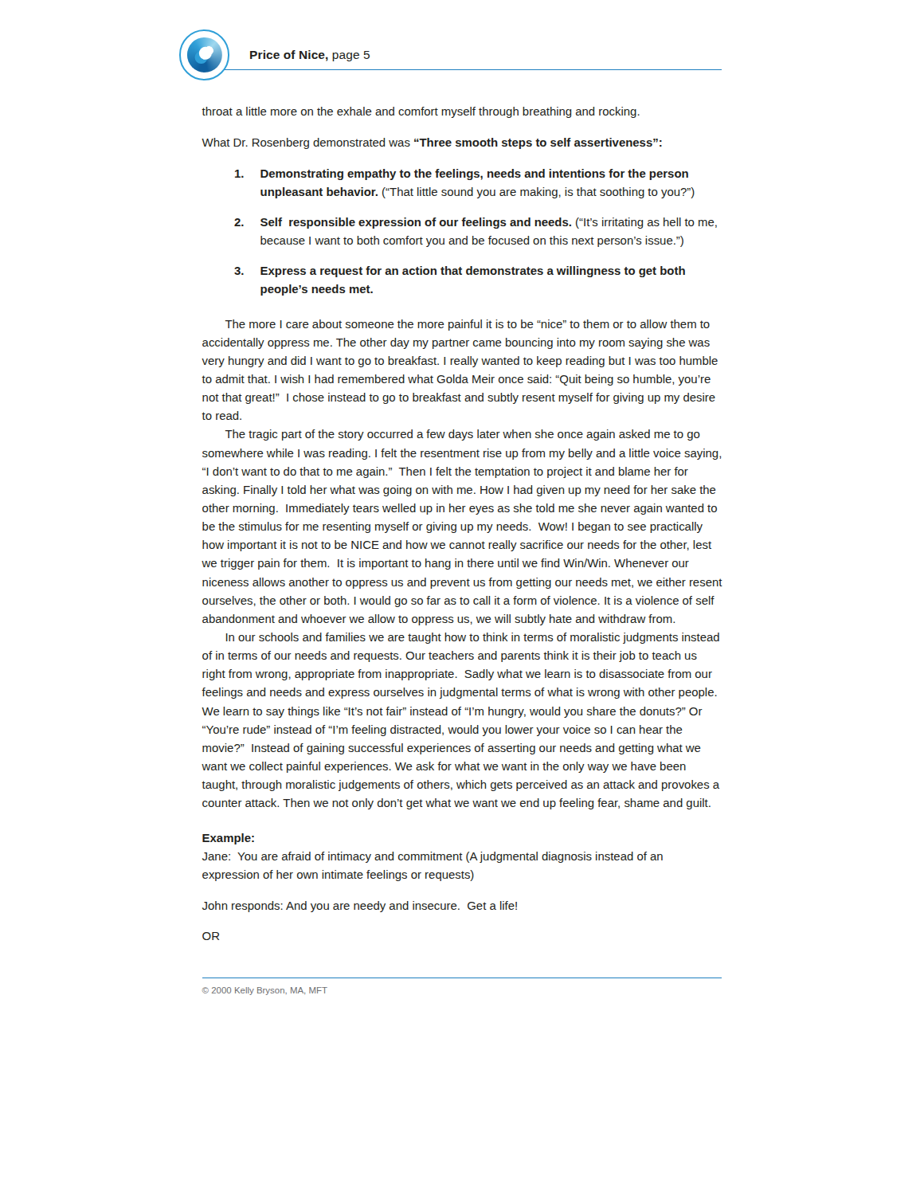Price of Nice, page 5
throat a little more on the exhale and comfort myself through breathing and rocking.
What Dr. Rosenberg demonstrated was “Three smooth steps to self assertiveness”:
Demonstrating empathy to the feelings, needs and intentions for the person unpleasant behavior. (“That little sound you are making, is that soothing to you?”)
Self responsible expression of our feelings and needs. (“It’s irritating as hell to me, because I want to both comfort you and be focused on this next person’s issue.”)
Express a request for an action that demonstrates a willingness to get both people’s needs met.
The more I care about someone the more painful it is to be “nice” to them or to allow them to accidentally oppress me. The other day my partner came bouncing into my room saying she was very hungry and did I want to go to breakfast. I really wanted to keep reading but I was too humble to admit that. I wish I had remembered what Golda Meir once said: “Quit being so humble, you’re not that great!” I chose instead to go to breakfast and subtly resent myself for giving up my desire to read.
The tragic part of the story occurred a few days later when she once again asked me to go somewhere while I was reading. I felt the resentment rise up from my belly and a little voice saying, “I don’t want to do that to me again.” Then I felt the temptation to project it and blame her for asking. Finally I told her what was going on with me. How I had given up my need for her sake the other morning. Immediately tears welled up in her eyes as she told me she never again wanted to be the stimulus for me resenting myself or giving up my needs. Wow! I began to see practically how important it is not to be NICE and how we cannot really sacrifice our needs for the other, lest we trigger pain for them. It is important to hang in there until we find Win/Win. Whenever our niceness allows another to oppress us and prevent us from getting our needs met, we either resent ourselves, the other or both. I would go so far as to call it a form of violence. It is a violence of self abandonment and whoever we allow to oppress us, we will subtly hate and withdraw from.
In our schools and families we are taught how to think in terms of moralistic judgments instead of in terms of our needs and requests. Our teachers and parents think it is their job to teach us right from wrong, appropriate from inappropriate. Sadly what we learn is to disassociate from our feelings and needs and express ourselves in judgmental terms of what is wrong with other people. We learn to say things like “It’s not fair” instead of “I’m hungry, would you share the donuts?” Or “You’re rude” instead of “I’m feeling distracted, would you lower your voice so I can hear the movie?” Instead of gaining successful experiences of asserting our needs and getting what we want we collect painful experiences. We ask for what we want in the only way we have been taught, through moralistic judgements of others, which gets perceived as an attack and provokes a counter attack. Then we not only don’t get what we want we end up feeling fear, shame and guilt.
Example:
Jane: You are afraid of intimacy and commitment (A judgmental diagnosis instead of an expression of her own intimate feelings or requests)
John responds: And you are needy and insecure. Get a life!
OR
© 2000 Kelly Bryson, MA, MFT